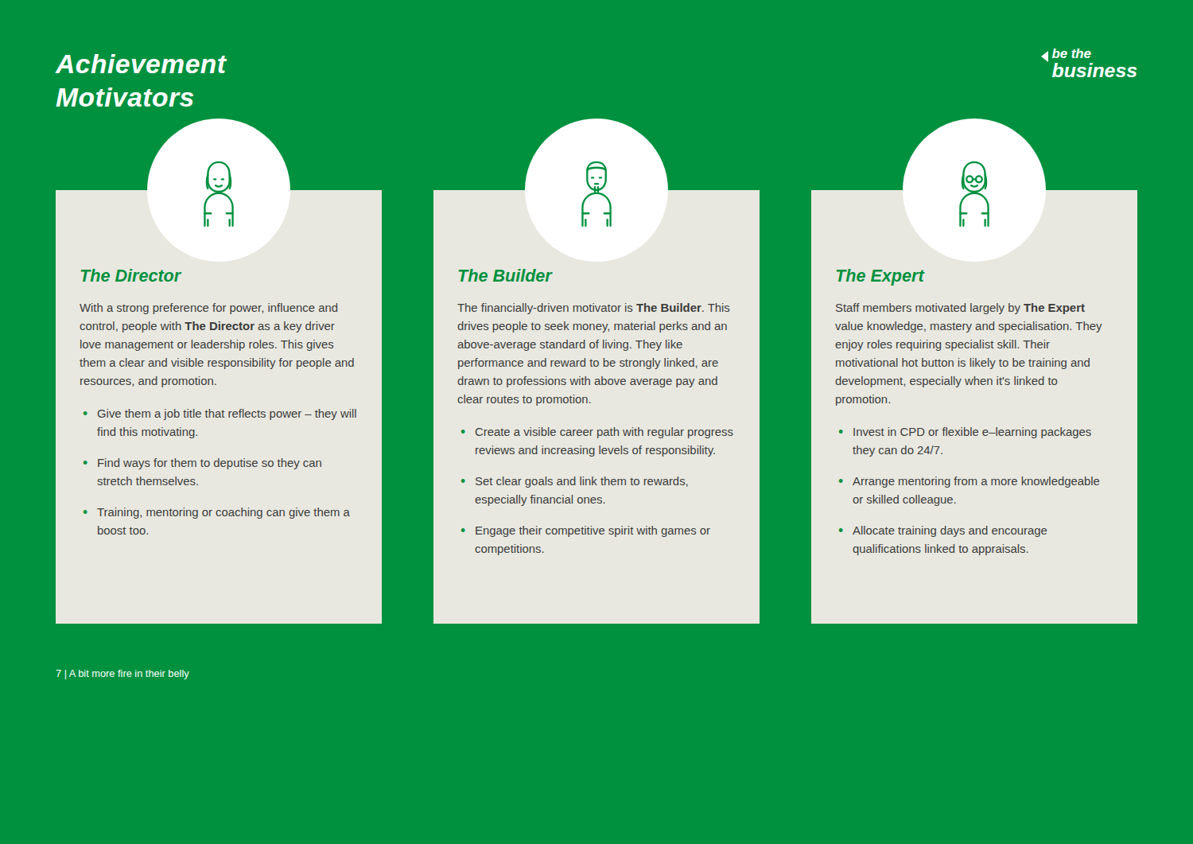Achievement
Motivators
be the business
The Director
With a strong preference for power, influence and control, people with The Director as a key driver love management or leadership roles. This gives them a clear and visible responsibility for people and resources, and promotion.
Give them a job title that reflects power – they will find this motivating.
Find ways for them to deputise so they can stretch themselves.
Training, mentoring or coaching can give them a boost too.
The Builder
The financially-driven motivator is The Builder. This drives people to seek money, material perks and an above-average standard of living. They like performance and reward to be strongly linked, are drawn to professions with above average pay and clear routes to promotion.
Create a visible career path with regular progress reviews and increasing levels of responsibility.
Set clear goals and link them to rewards, especially financial ones.
Engage their competitive spirit with games or competitions.
The Expert
Staff members motivated largely by The Expert value knowledge, mastery and specialisation. They enjoy roles requiring specialist skill. Their motivational hot button is likely to be training and development, especially when it's linked to promotion.
Invest in CPD or flexible e–learning packages they can do 24/7.
Arrange mentoring from a more knowledgeable or skilled colleague.
Allocate training days and encourage qualifications linked to appraisals.
7 | A bit more fire in their belly